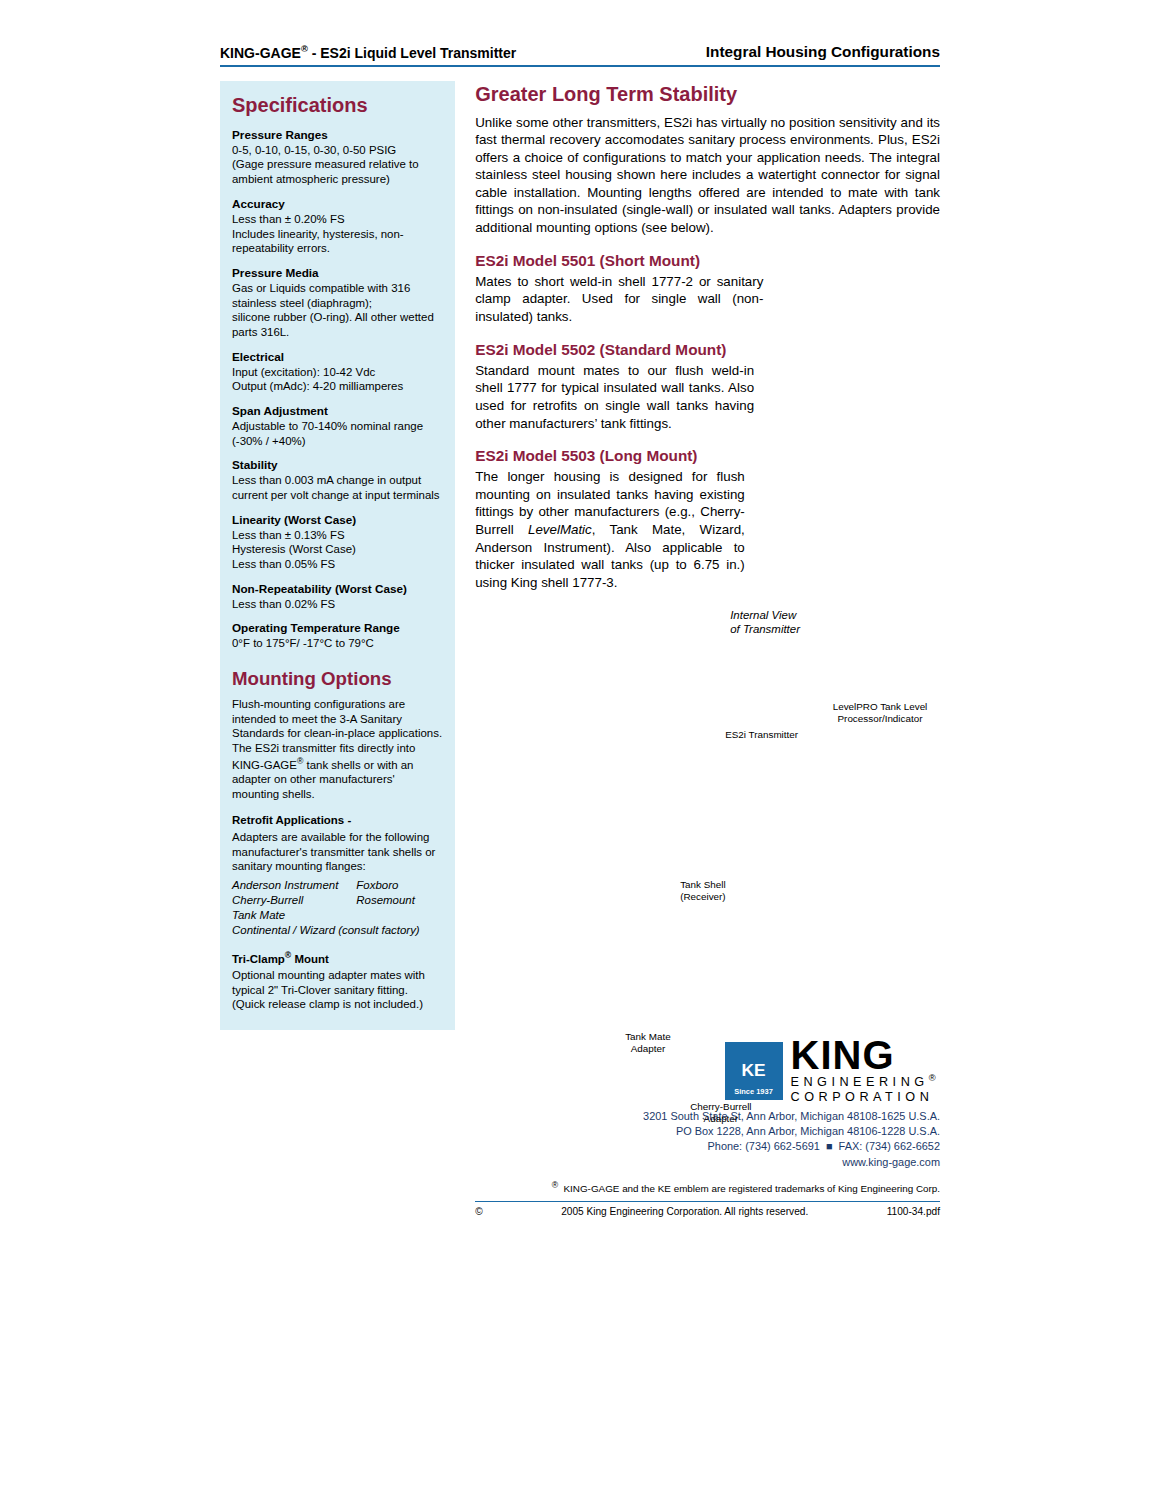KING-GAGE® - ES2i Liquid Level Transmitter
Integral Housing Configurations
Specifications
Pressure Ranges
0-5, 0-10, 0-15, 0-30, 0-50 PSIG
(Gage pressure measured relative to ambient atmospheric pressure)
Accuracy
Less than ± 0.20% FS
Includes linearity, hysteresis, non-repeatability errors.
Pressure Media
Gas or Liquids compatible with 316 stainless steel (diaphragm);
silicone rubber (O-ring). All other wetted parts 316L.
Electrical
Input (excitation): 10-42 Vdc
Output (mAdc): 4-20 milliamperes
Span Adjustment
Adjustable to 70-140% nominal range (-30% / +40%)
Stability
Less than 0.003 mA change in output current per volt change at input terminals
Linearity (Worst Case)
Less than ± 0.13% FS
Hysteresis (Worst Case)
Less than 0.05% FS
Non-Repeatability (Worst Case)
Less than 0.02% FS
Operating Temperature Range
0°F to 175°F/ -17°C to 79°C
Mounting Options
Flush-mounting configurations are intended to meet the 3-A Sanitary Standards for clean-in-place applications. The ES2i transmitter fits directly into KING-GAGE® tank shells or with an adapter on other manufacturers' mounting shells.
Retrofit Applications -
Adapters are available for the following manufacturer's transmitter tank shells or sanitary mounting flanges:
Anderson Instrument
Cherry-Burrell
Tank Mate
Foxboro
Rosemount
Continental / Wizard (consult factory)
Tri-Clamp® Mount
Optional mounting adapter mates with typical 2" Tri-Clover sanitary fitting. (Quick release clamp is not included.)
Greater Long Term Stability
Unlike some other transmitters, ES2i has virtually no position sensitivity and its fast thermal recovery accomodates sanitary process environments. Plus, ES2i offers a choice of configurations to match your application needs. The integral stainless steel housing shown here includes a watertight connector for signal cable installation. Mounting lengths offered are intended to mate with tank fittings on non-insulated (single-wall) or insulated wall tanks. Adapters provide additional mounting options (see below).
ES2i Model 5501 (Short Mount)
Mates to short weld-in shell 1777-2 or sanitary clamp adapter. Used for single wall (non-insulated) tanks.
ES2i Model 5502 (Standard Mount)
Standard mount mates to our flush weld-in shell 1777 for typical insulated wall tanks. Also used for retrofits on single wall tanks having other manufacturers’ tank fittings.
ES2i Model 5503 (Long Mount)
The longer housing is designed for flush mounting on insulated tanks having existing fittings by other manufacturers (e.g., Cherry-Burrell LevelMatic, Tank Mate, Wizard, Anderson Instrument). Also applicable to thicker insulated wall tanks (up to 6.75 in.) using King shell 1777-3.
Internal View
of Transmitter
ES2i Transmitter
LevelPRO Tank Level
Processor/Indicator
Tank Shell
(Receiver)
Tank Mate
Adapter
Cherry-Burrell
Adapter
KE Since 1937
KING
ENGINEERING®
CORPORATION
3201 South State St, Ann Arbor, Michigan 48108-1625 U.S.A.
PO Box 1228, Ann Arbor, Michigan 48106-1228 U.S.A.
Phone: (734) 662-5691 ■ FAX: (734) 662-6652
www.king-gage.com
® KING-GAGE and the KE emblem are registered trademarks of King Engineering Corp.
©
2005 King Engineering Corporation. All rights reserved.
1100-34.pdf